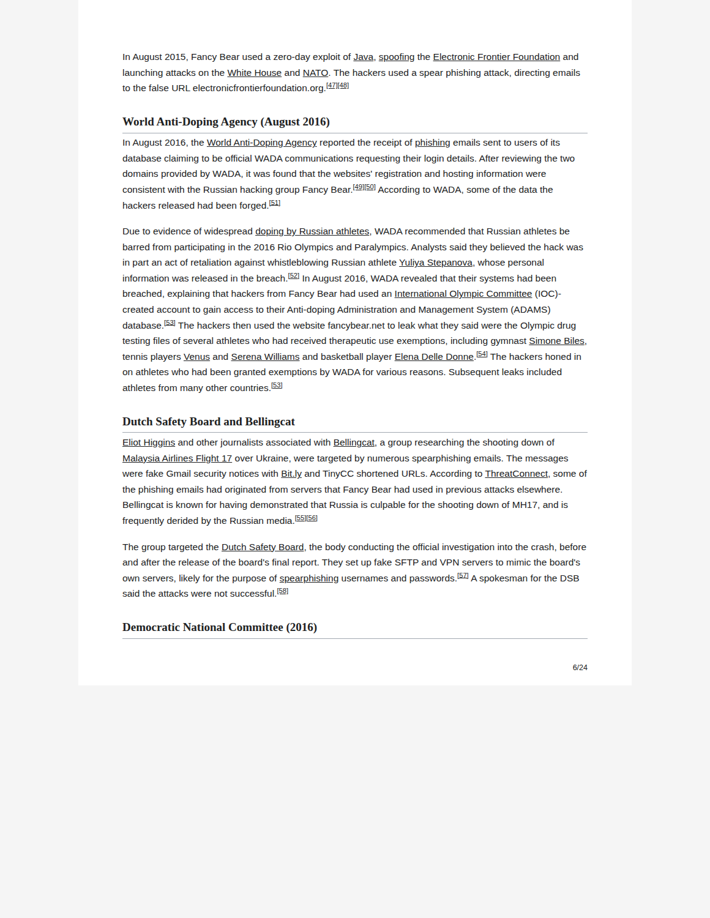In August 2015, Fancy Bear used a zero-day exploit of Java, spoofing the Electronic Frontier Foundation and launching attacks on the White House and NATO. The hackers used a spear phishing attack, directing emails to the false URL electronicfrontierfoundation.org.[47][48]
World Anti-Doping Agency (August 2016)
In August 2016, the World Anti-Doping Agency reported the receipt of phishing emails sent to users of its database claiming to be official WADA communications requesting their login details. After reviewing the two domains provided by WADA, it was found that the websites' registration and hosting information were consistent with the Russian hacking group Fancy Bear.[49][50] According to WADA, some of the data the hackers released had been forged.[51]
Due to evidence of widespread doping by Russian athletes, WADA recommended that Russian athletes be barred from participating in the 2016 Rio Olympics and Paralympics. Analysts said they believed the hack was in part an act of retaliation against whistleblowing Russian athlete Yuliya Stepanova, whose personal information was released in the breach.[52] In August 2016, WADA revealed that their systems had been breached, explaining that hackers from Fancy Bear had used an International Olympic Committee (IOC)-created account to gain access to their Anti-doping Administration and Management System (ADAMS) database.[53] The hackers then used the website fancybear.net to leak what they said were the Olympic drug testing files of several athletes who had received therapeutic use exemptions, including gymnast Simone Biles, tennis players Venus and Serena Williams and basketball player Elena Delle Donne.[54] The hackers honed in on athletes who had been granted exemptions by WADA for various reasons. Subsequent leaks included athletes from many other countries.[53]
Dutch Safety Board and Bellingcat
Eliot Higgins and other journalists associated with Bellingcat, a group researching the shooting down of Malaysia Airlines Flight 17 over Ukraine, were targeted by numerous spearphishing emails. The messages were fake Gmail security notices with Bit.ly and TinyCC shortened URLs. According to ThreatConnect, some of the phishing emails had originated from servers that Fancy Bear had used in previous attacks elsewhere. Bellingcat is known for having demonstrated that Russia is culpable for the shooting down of MH17, and is frequently derided by the Russian media.[55][56]
The group targeted the Dutch Safety Board, the body conducting the official investigation into the crash, before and after the release of the board's final report. They set up fake SFTP and VPN servers to mimic the board's own servers, likely for the purpose of spearphishing usernames and passwords.[57] A spokesman for the DSB said the attacks were not successful.[58]
Democratic National Committee (2016)
6/24